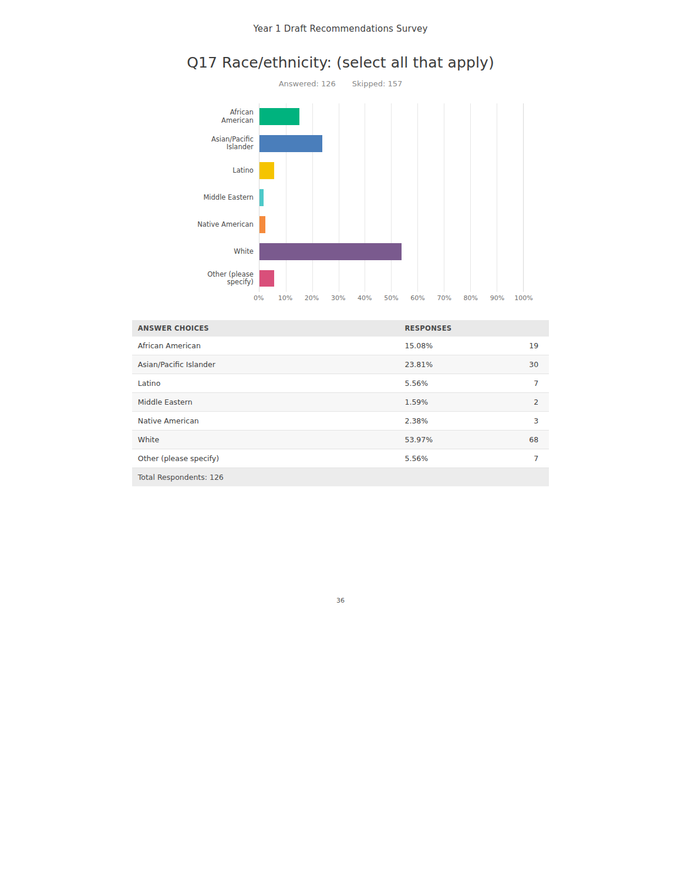Year 1 Draft Recommendations Survey
Q17 Race/ethnicity: (select all that apply)
Answered: 126 Skipped: 157
African
American
Asian/Pacific
Islander
Latino
Middle Eastern
Native American
White
Other (please
specify)
0%
10%
20%
30%
40%
50%
60%
70%
80%
90%
100%
| ANSWER CHOICES | RESPONSES |
| --- | --- |
| African American | 15.08% | 19 |
| Asian/Pacific Islander | 23.81% | 30 |
| Latino | 5.56% | 7 |
| Middle Eastern | 1.59% | 2 |
| Native American | 2.38% | 3 |
| White | 53.97% | 68 |
| Other (please specify) | 5.56% | 7 |
| Total Respondents: 126 | | |
36